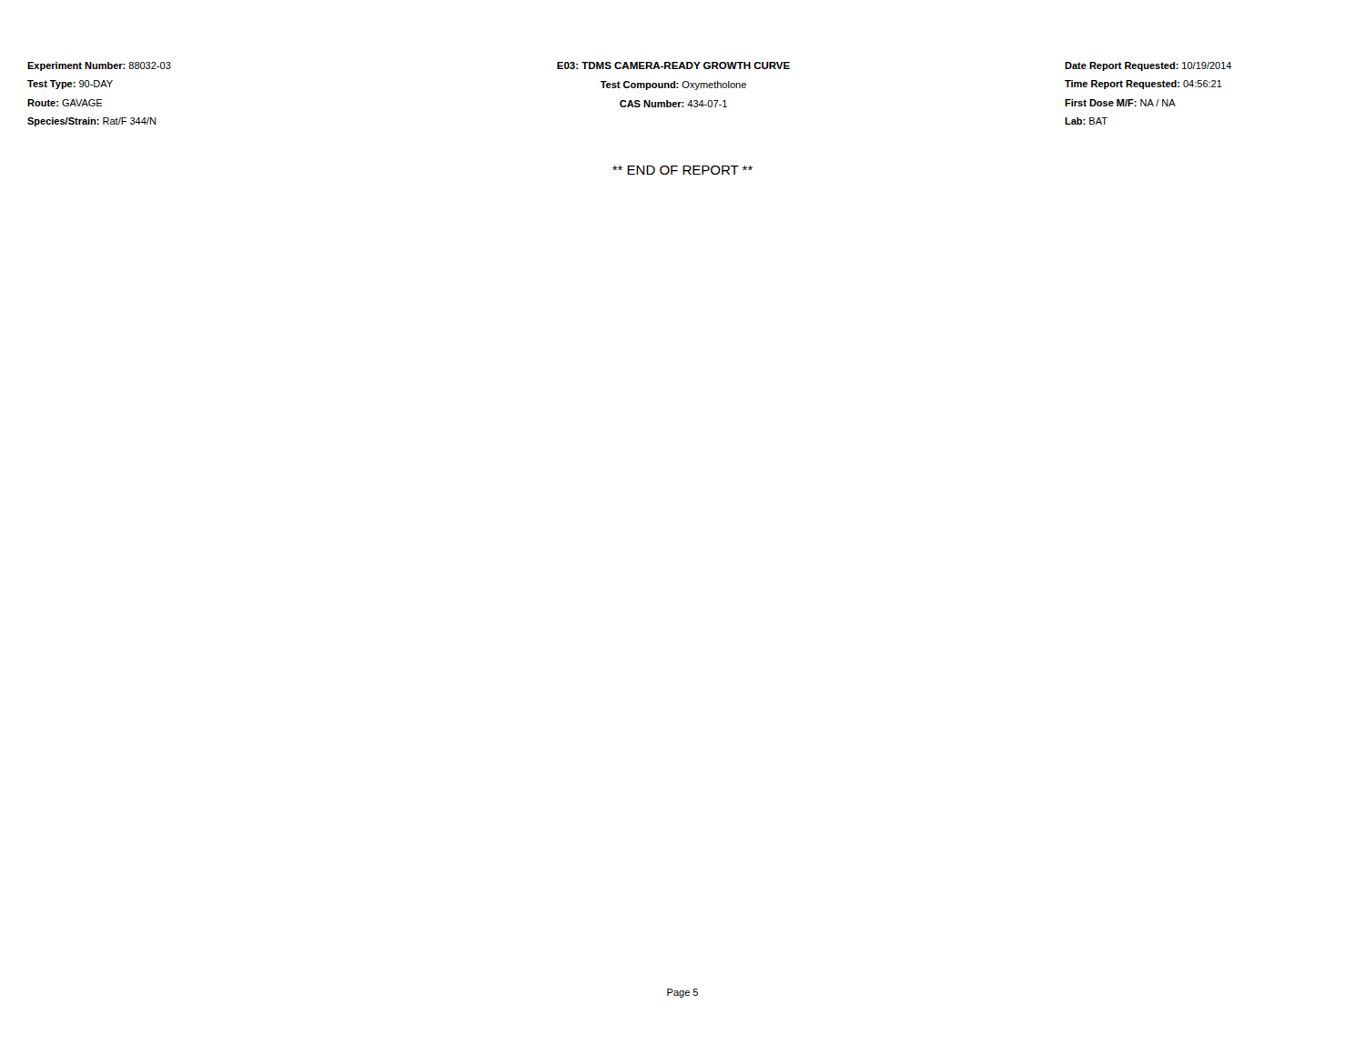Experiment Number: 88032-03
Test Type: 90-DAY
Route: GAVAGE
Species/Strain: Rat/F 344/N
E03: TDMS CAMERA-READY GROWTH CURVE
Test Compound: Oxymetholone
CAS Number: 434-07-1
Date Report Requested: 10/19/2014
Time Report Requested: 04:56:21
First Dose M/F: NA / NA
Lab: BAT
** END OF REPORT **
Page 5